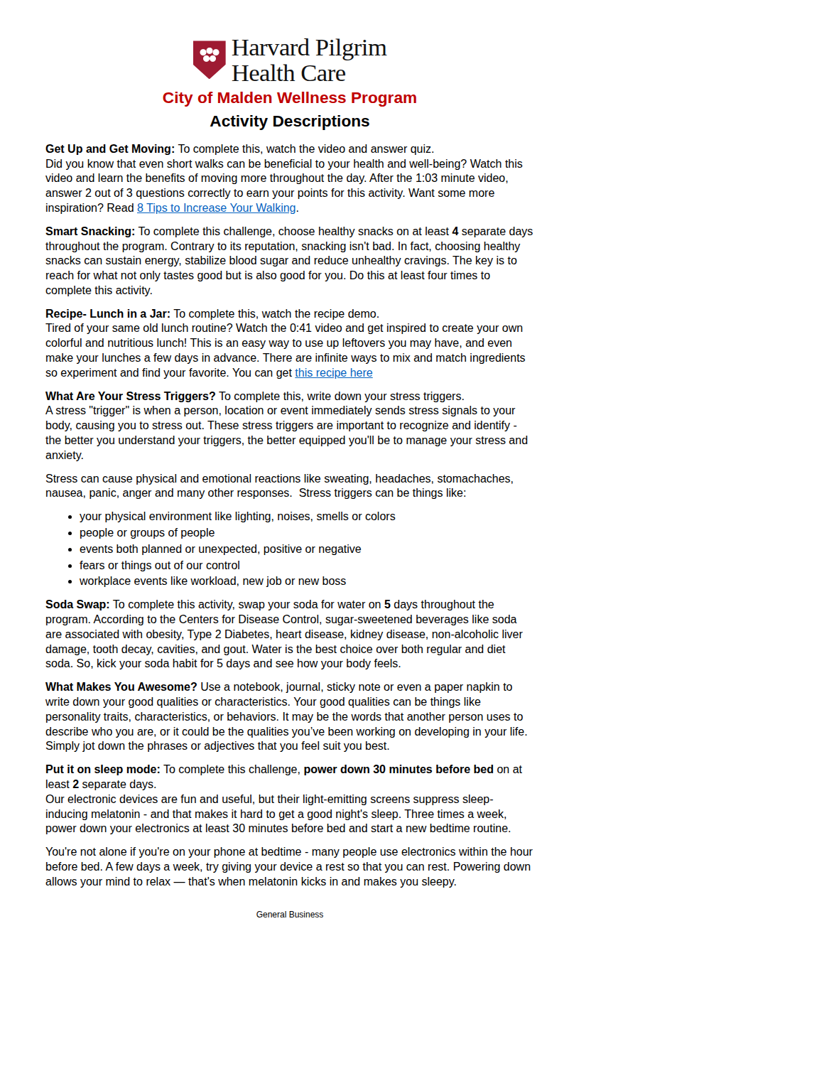Harvard Pilgrim Health Care
City of Malden Wellness Program
Activity Descriptions
Get Up and Get Moving: To complete this, watch the video and answer quiz.
Did you know that even short walks can be beneficial to your health and well-being? Watch this video and learn the benefits of moving more throughout the day. After the 1:03 minute video, answer 2 out of 3 questions correctly to earn your points for this activity. Want some more inspiration? Read 8 Tips to Increase Your Walking.
Smart Snacking: To complete this challenge, choose healthy snacks on at least 4 separate days throughout the program. Contrary to its reputation, snacking isn't bad. In fact, choosing healthy snacks can sustain energy, stabilize blood sugar and reduce unhealthy cravings. The key is to reach for what not only tastes good but is also good for you. Do this at least four times to complete this activity.
Recipe- Lunch in a Jar: To complete this, watch the recipe demo.
Tired of your same old lunch routine? Watch the 0:41 video and get inspired to create your own colorful and nutritious lunch! This is an easy way to use up leftovers you may have, and even make your lunches a few days in advance. There are infinite ways to mix and match ingredients so experiment and find your favorite. You can get this recipe here
What Are Your Stress Triggers? To complete this, write down your stress triggers.
A stress "trigger" is when a person, location or event immediately sends stress signals to your body, causing you to stress out. These stress triggers are important to recognize and identify - the better you understand your triggers, the better equipped you'll be to manage your stress and anxiety.
Stress can cause physical and emotional reactions like sweating, headaches, stomachaches, nausea, panic, anger and many other responses. Stress triggers can be things like:
your physical environment like lighting, noises, smells or colors
people or groups of people
events both planned or unexpected, positive or negative
fears or things out of our control
workplace events like workload, new job or new boss
Soda Swap: To complete this activity, swap your soda for water on 5 days throughout the program. According to the Centers for Disease Control, sugar-sweetened beverages like soda are associated with obesity, Type 2 Diabetes, heart disease, kidney disease, non-alcoholic liver damage, tooth decay, cavities, and gout. Water is the best choice over both regular and diet soda. So, kick your soda habit for 5 days and see how your body feels.
What Makes You Awesome? Use a notebook, journal, sticky note or even a paper napkin to write down your good qualities or characteristics. Your good qualities can be things like personality traits, characteristics, or behaviors. It may be the words that another person uses to describe who you are, or it could be the qualities you’ve been working on developing in your life. Simply jot down the phrases or adjectives that you feel suit you best.
Put it on sleep mode: To complete this challenge, power down 30 minutes before bed on at least 2 separate days.
Our electronic devices are fun and useful, but their light-emitting screens suppress sleep-inducing melatonin - and that makes it hard to get a good night's sleep. Three times a week, power down your electronics at least 30 minutes before bed and start a new bedtime routine.
You're not alone if you're on your phone at bedtime - many people use electronics within the hour before bed. A few days a week, try giving your device a rest so that you can rest. Powering down allows your mind to relax — that's when melatonin kicks in and makes you sleepy.
General Business